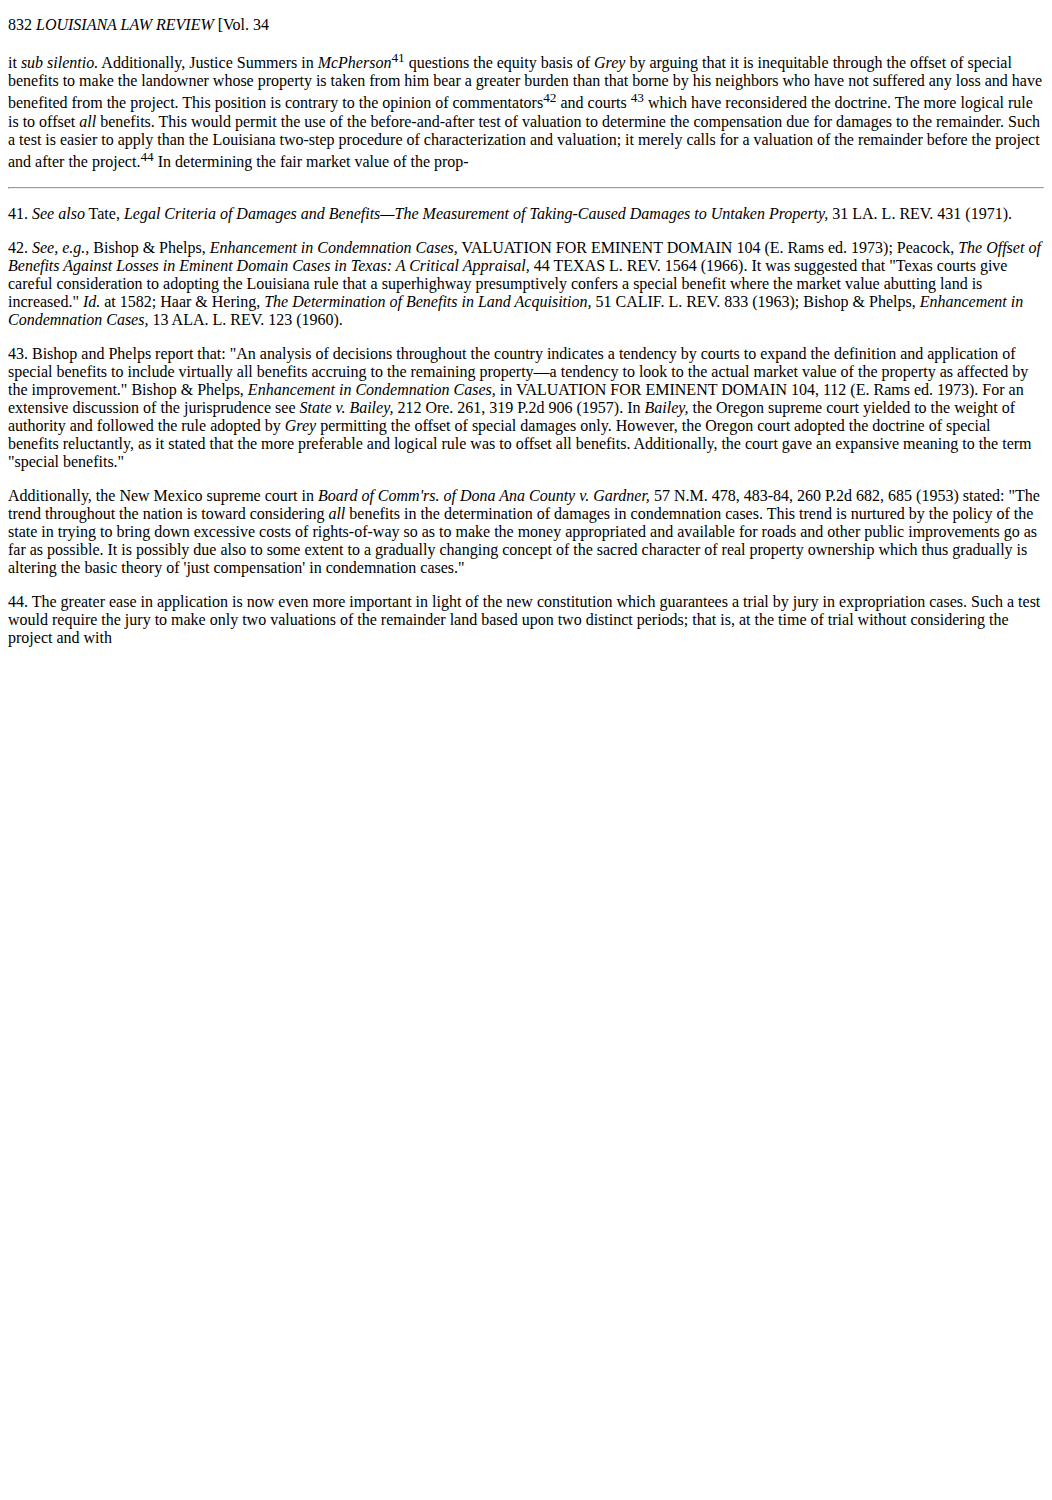832 LOUISIANA LAW REVIEW [Vol. 34
it sub silentio. Additionally, Justice Summers in McPherson41 questions the equity basis of Grey by arguing that it is inequitable through the offset of special benefits to make the landowner whose property is taken from him bear a greater burden than that borne by his neighbors who have not suffered any loss and have benefited from the project. This position is contrary to the opinion of commentators42 and courts 43 which have reconsidered the doctrine. The more logical rule is to offset all benefits. This would permit the use of the before-and-after test of valuation to determine the compensation due for damages to the remainder. Such a test is easier to apply than the Louisiana two-step procedure of characterization and valuation; it merely calls for a valuation of the remainder before the project and after the project.44 In determining the fair market value of the prop-
41. See also Tate, Legal Criteria of Damages and Benefits—The Measurement of Taking-Caused Damages to Untaken Property, 31 LA. L. REV. 431 (1971).
42. See, e.g., Bishop & Phelps, Enhancement in Condemnation Cases, VALUATION FOR EMINENT DOMAIN 104 (E. Rams ed. 1973); Peacock, The Offset of Benefits Against Losses in Eminent Domain Cases in Texas: A Critical Appraisal, 44 TEXAS L. REV. 1564 (1966). It was suggested that "Texas courts give careful consideration to adopting the Louisiana rule that a superhighway presumptively confers a special benefit where the market value abutting land is increased." Id. at 1582; Haar & Hering, The Determination of Benefits in Land Acquisition, 51 CALIF. L. REV. 833 (1963); Bishop & Phelps, Enhancement in Condemnation Cases, 13 ALA. L. REV. 123 (1960).
43. Bishop and Phelps report that: "An analysis of decisions throughout the country indicates a tendency by courts to expand the definition and application of special benefits to include virtually all benefits accruing to the remaining property—a tendency to look to the actual market value of the property as affected by the improvement." Bishop & Phelps, Enhancement in Condemnation Cases, in VALUATION FOR EMINENT DOMAIN 104, 112 (E. Rams ed. 1973). For an extensive discussion of the jurisprudence see State v. Bailey, 212 Ore. 261, 319 P.2d 906 (1957). In Bailey, the Oregon supreme court yielded to the weight of authority and followed the rule adopted by Grey permitting the offset of special damages only. However, the Oregon court adopted the doctrine of special benefits reluctantly, as it stated that the more preferable and logical rule was to offset all benefits. Additionally, the court gave an expansive meaning to the term "special benefits."
Additionally, the New Mexico supreme court in Board of Comm'rs. of Dona Ana County v. Gardner, 57 N.M. 478, 483-84, 260 P.2d 682, 685 (1953) stated: "The trend throughout the nation is toward considering all benefits in the determination of damages in condemnation cases. This trend is nurtured by the policy of the state in trying to bring down excessive costs of rights-of-way so as to make the money appropriated and available for roads and other public improvements go as far as possible. It is possibly due also to some extent to a gradually changing concept of the sacred character of real property ownership which thus gradually is altering the basic theory of 'just compensation' in condemnation cases."
44. The greater ease in application is now even more important in light of the new constitution which guarantees a trial by jury in expropriation cases. Such a test would require the jury to make only two valuations of the remainder land based upon two distinct periods; that is, at the time of trial without considering the project and with